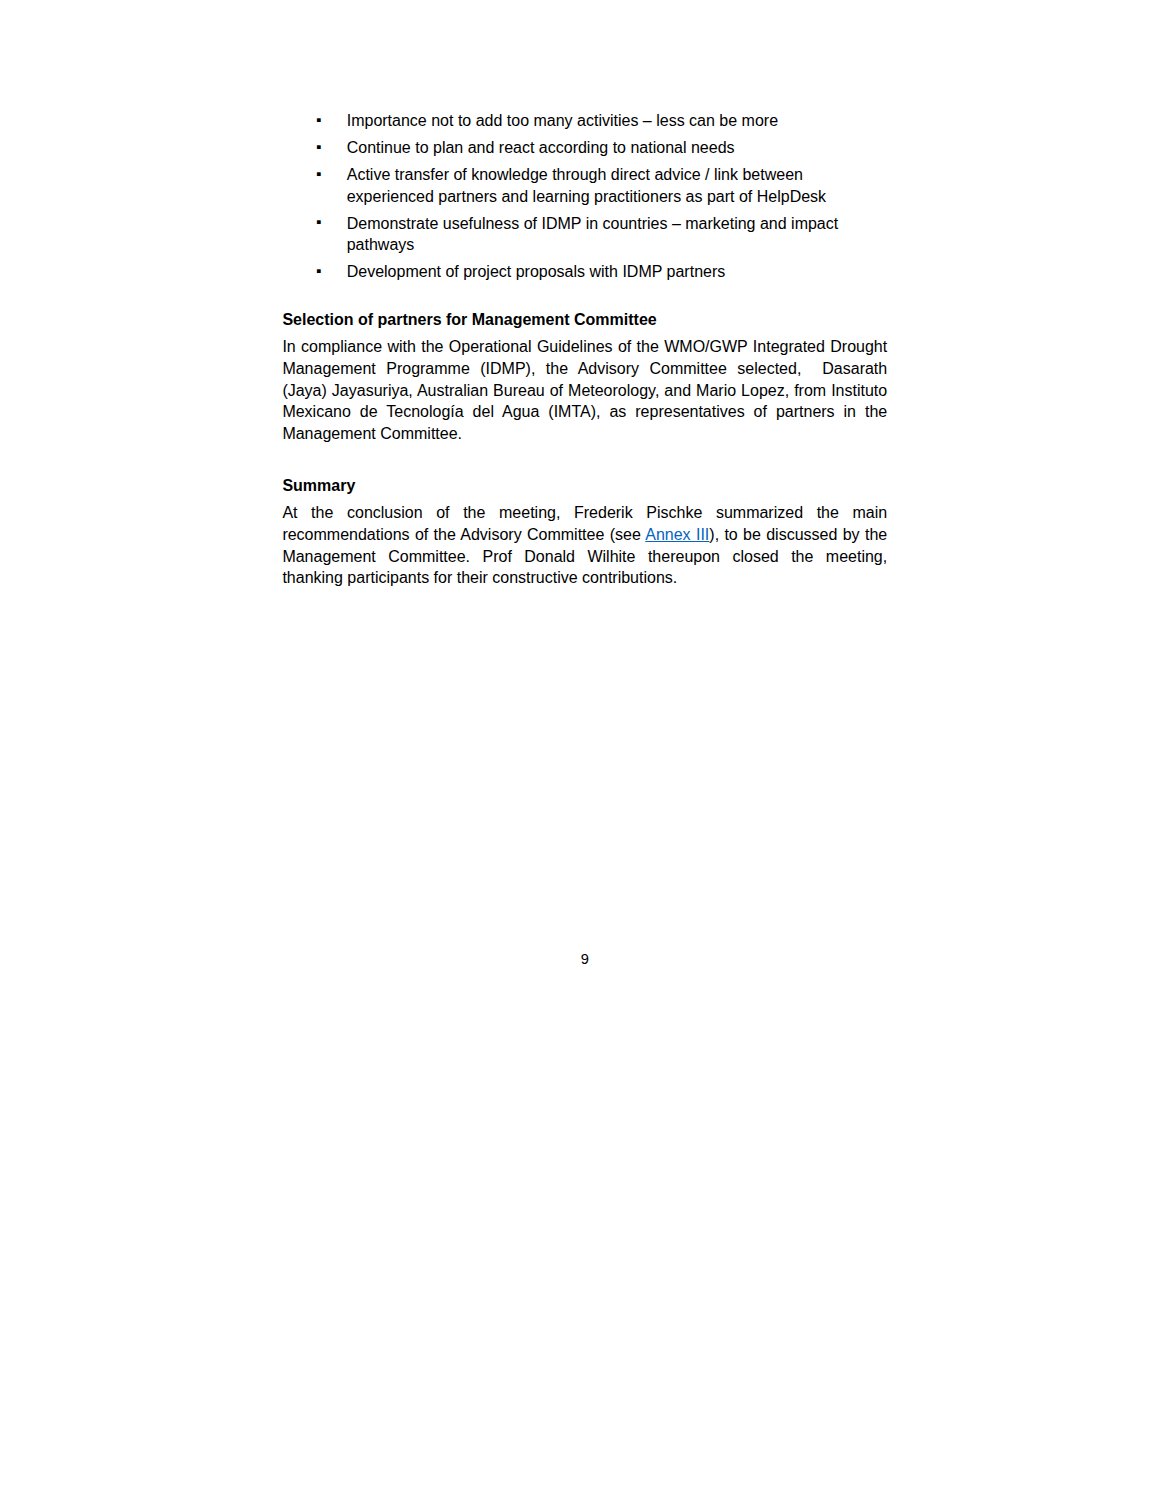Importance not to add too many activities – less can be more
Continue to plan and react according to national needs
Active transfer of knowledge through direct advice / link between experienced partners and learning practitioners as part of HelpDesk
Demonstrate usefulness of IDMP in countries – marketing and impact pathways
Development of project proposals with IDMP partners
Selection of partners for Management Committee
In compliance with the Operational Guidelines of the WMO/GWP Integrated Drought Management Programme (IDMP), the Advisory Committee selected, Dasarath (Jaya) Jayasuriya, Australian Bureau of Meteorology, and Mario Lopez, from Instituto Mexicano de Tecnología del Agua (IMTA), as representatives of partners in the Management Committee.
Summary
At the conclusion of the meeting, Frederik Pischke summarized the main recommendations of the Advisory Committee (see Annex III), to be discussed by the Management Committee. Prof Donald Wilhite thereupon closed the meeting, thanking participants for their constructive contributions.
9